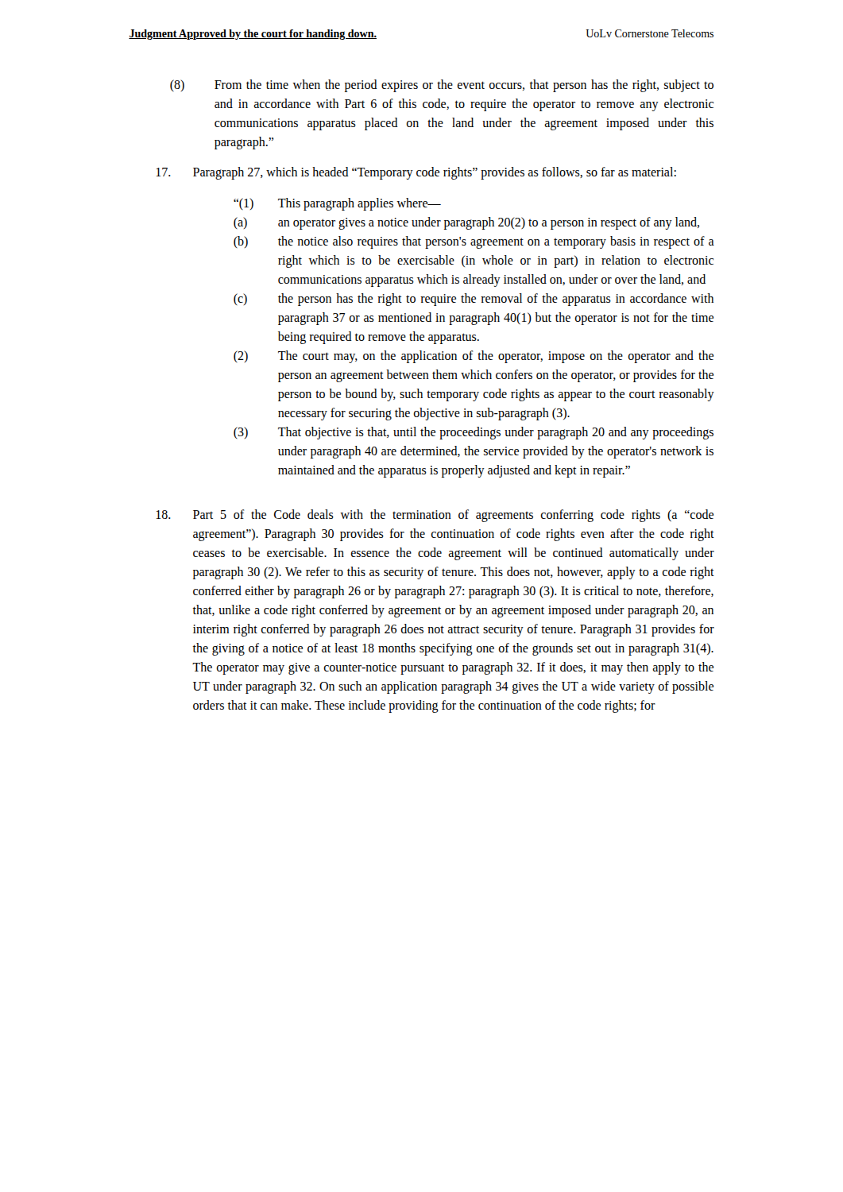Judgment Approved by the court for handing down. UoLv Cornerstone Telecoms
(8) From the time when the period expires or the event occurs, that person has the right, subject to and in accordance with Part 6 of this code, to require the operator to remove any electronic communications apparatus placed on the land under the agreement imposed under this paragraph.”
17.
Paragraph 27, which is headed “Temporary code rights” provides as follows, so far as material:
“(1) This paragraph applies where—
(a) an operator gives a notice under paragraph 20(2) to a person in respect of any land,
(b) the notice also requires that person's agreement on a temporary basis in respect of a right which is to be exercisable (in whole or in part) in relation to electronic communications apparatus which is already installed on, under or over the land, and
(c) the person has the right to require the removal of the apparatus in accordance with paragraph 37 or as mentioned in paragraph 40(1) but the operator is not for the time being required to remove the apparatus.
(2) The court may, on the application of the operator, impose on the operator and the person an agreement between them which confers on the operator, or provides for the person to be bound by, such temporary code rights as appear to the court reasonably necessary for securing the objective in sub-paragraph (3).
(3) That objective is that, until the proceedings under paragraph 20 and any proceedings under paragraph 40 are determined, the service provided by the operator's network is maintained and the apparatus is properly adjusted and kept in repair.”
18.
Part 5 of the Code deals with the termination of agreements conferring code rights (a “code agreement”). Paragraph 30 provides for the continuation of code rights even after the code right ceases to be exercisable. In essence the code agreement will be continued automatically under paragraph 30 (2). We refer to this as security of tenure. This does not, however, apply to a code right conferred either by paragraph 26 or by paragraph 27: paragraph 30 (3). It is critical to note, therefore, that, unlike a code right conferred by agreement or by an agreement imposed under paragraph 20, an interim right conferred by paragraph 26 does not attract security of tenure. Paragraph 31 provides for the giving of a notice of at least 18 months specifying one of the grounds set out in paragraph 31(4). The operator may give a counter-notice pursuant to paragraph 32. If it does, it may then apply to the UT under paragraph 32. On such an application paragraph 34 gives the UT a wide variety of possible orders that it can make. These include providing for the continuation of the code rights; for